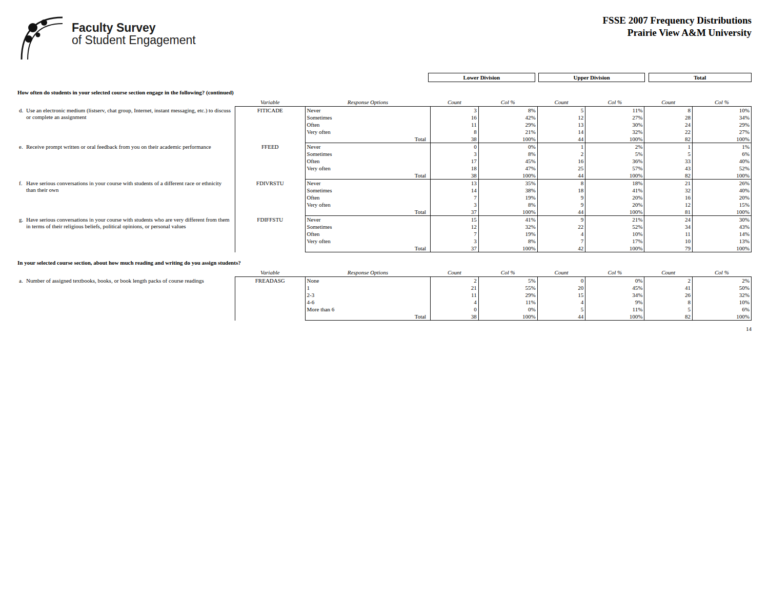Faculty Survey
of Student Engagement
FSSE 2007 Frequency Distributions
Prairie View A&M University
| | | | Lower Division | | Upper Division | | Total |
How often do students in your selected course section engage in the following? (continued)
| | Variable | Response Options | Count | Col % | Count | Col % | Count | Col % |
| --- | --- | --- | --- | --- | --- | --- | --- | --- |
| d. Use an electronic medium (listserv, chat group, Internet, instant messaging, etc.) to discuss or complete an assignment | FITICADE | Never | 3 | 8% | 5 | 11% | 8 | 10% |
| Sometimes | 16 | 42% | 12 | 27% | 28 | 34% |
| Often | 11 | 29% | 13 | 30% | 24 | 29% |
| Very often | 8 | 21% | 14 | 32% | 22 | 27% |
| Total | 38 | 100% | 44 | 100% | 82 | 100% |
| e. Receive prompt written or oral feedback from you on their academic performance | FFEED | Never | 0 | 0% | 1 | 2% | 1 | 1% |
| Sometimes | 3 | 8% | 2 | 5% | 5 | 6% |
| Often | 17 | 45% | 16 | 36% | 33 | 40% |
| Very often | 18 | 47% | 25 | 57% | 43 | 52% |
| Total | 38 | 100% | 44 | 100% | 82 | 100% |
| f. Have serious conversations in your course with students of a different race or ethnicity than their own | FDIVRSTU | Never | 13 | 35% | 8 | 18% | 21 | 26% |
| Sometimes | 14 | 38% | 18 | 41% | 32 | 40% |
| Often | 7 | 19% | 9 | 20% | 16 | 20% |
| Very often | 3 | 8% | 9 | 20% | 12 | 15% |
| Total | 37 | 100% | 44 | 100% | 81 | 100% |
| g. Have serious conversations in your course with students who are very different from them in terms of their religious beliefs, political opinions, or personal values | FDIFFSTU | Never | 15 | 41% | 9 | 21% | 24 | 30% |
| Sometimes | 12 | 32% | 22 | 52% | 34 | 43% |
| Often | 7 | 19% | 4 | 10% | 11 | 14% |
| Very often | 3 | 8% | 7 | 17% | 10 | 13% |
| Total | 37 | 100% | 42 | 100% | 79 | 100% |
In your selected course section, about how much reading and writing do you assign students?
| | Variable | Response Options | Count | Col % | Count | Col % | Count | Col % |
| --- | --- | --- | --- | --- | --- | --- | --- | --- |
| a. Number of assigned textbooks, books, or book length packs of course readings | FREADASG | None | 2 | 5% | 0 | 0% | 2 | 2% |
| 1 | 21 | 55% | 20 | 45% | 41 | 50% |
| 2-3 | 11 | 29% | 15 | 34% | 26 | 32% |
| 4-6 | 4 | 11% | 4 | 9% | 8 | 10% |
| More than 6 | 0 | 0% | 5 | 11% | 5 | 6% |
| Total | 38 | 100% | 44 | 100% | 82 | 100% |
14